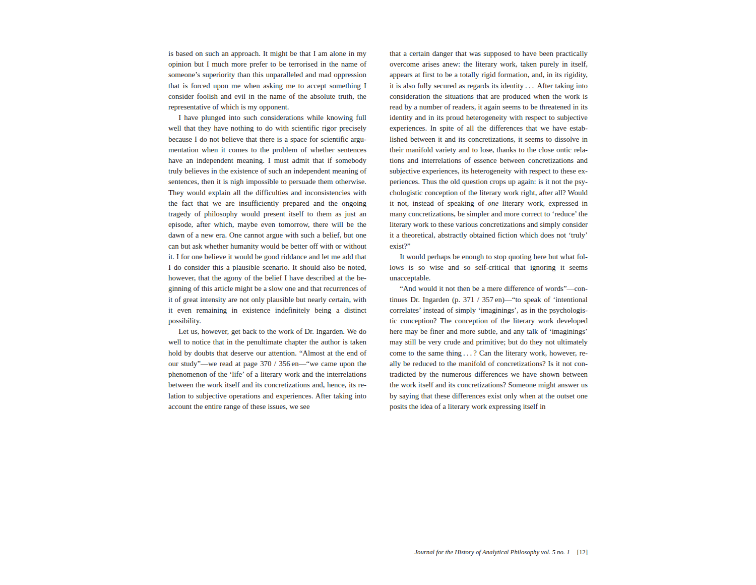is based on such an approach. It might be that I am alone in my opinion but I much more prefer to be terrorised in the name of someone’s superiority than this unparalleled and mad oppression that is forced upon me when asking me to accept something I consider foolish and evil in the name of the absolute truth, the representative of which is my opponent.
I have plunged into such considerations while knowing full well that they have nothing to do with scientific rigor precisely because I do not believe that there is a space for scientific argumentation when it comes to the problem of whether sentences have an independent meaning. I must admit that if somebody truly believes in the existence of such an independent meaning of sentences, then it is nigh impossible to persuade them otherwise. They would explain all the difficulties and inconsistencies with the fact that we are insufficiently prepared and the ongoing tragedy of philosophy would present itself to them as just an episode, after which, maybe even tomorrow, there will be the dawn of a new era. One cannot argue with such a belief, but one can but ask whether humanity would be better off with or without it. I for one believe it would be good riddance and let me add that I do consider this a plausible scenario. It should also be noted, however, that the agony of the belief I have described at the beginning of this article might be a slow one and that recurrences of it of great intensity are not only plausible but nearly certain, with it even remaining in existence indefinitely being a distinct possibility.
Let us, however, get back to the work of Dr. Ingarden. We do well to notice that in the penultimate chapter the author is taken hold by doubts that deserve our attention. “Almost at the end of our study”—we read at page 370 / 356 en—“we came upon the phenomenon of the ‘life’ of a literary work and the interrelations between the work itself and its concretizations and, hence, its relation to subjective operations and experiences. After taking into account the entire range of these issues, we see
that a certain danger that was supposed to have been practically overcome arises anew: the literary work, taken purely in itself, appears at first to be a totally rigid formation, and, in its rigidity, it is also fully secured as regards its identity . . .  After taking into consideration the situations that are produced when the work is read by a number of readers, it again seems to be threatened in its identity and in its proud heterogeneity with respect to subjective experiences. In spite of all the differences that we have established between it and its concretizations, it seems to dissolve in their manifold variety and to lose, thanks to the close ontic relations and interrelations of essence between concretizations and subjective experiences, its heterogeneity with respect to these experiences. Thus the old question crops up again: is it not the psychologistic conception of the literary work right, after all? Would it not, instead of speaking of one literary work, expressed in many concretizations, be simpler and more correct to ‘reduce’ the literary work to these various concretizations and simply consider it a theoretical, abstractly obtained fiction which does not ‘truly’ exist?”
It would perhaps be enough to stop quoting here but what follows is so wise and so self-critical that ignoring it seems unacceptable.
“And would it not then be a mere difference of words”—continues Dr. Ingarden (p. 371 / 357 en)—“to speak of ‘intentional correlates’ instead of simply ‘imaginings’, as in the psychologistic conception? The conception of the literary work developed here may be finer and more subtle, and any talk of ‘imaginings’ may still be very crude and primitive; but do they not ultimately come to the same thing . . . ? Can the literary work, however, really be reduced to the manifold of concretizations? Is it not contradicted by the numerous differences we have shown between the work itself and its concretizations? Someone might answer us by saying that these differences exist only when at the outset one posits the idea of a literary work expressing itself in
Journal for the History of Analytical Philosophy vol. 5 no. 1[12]